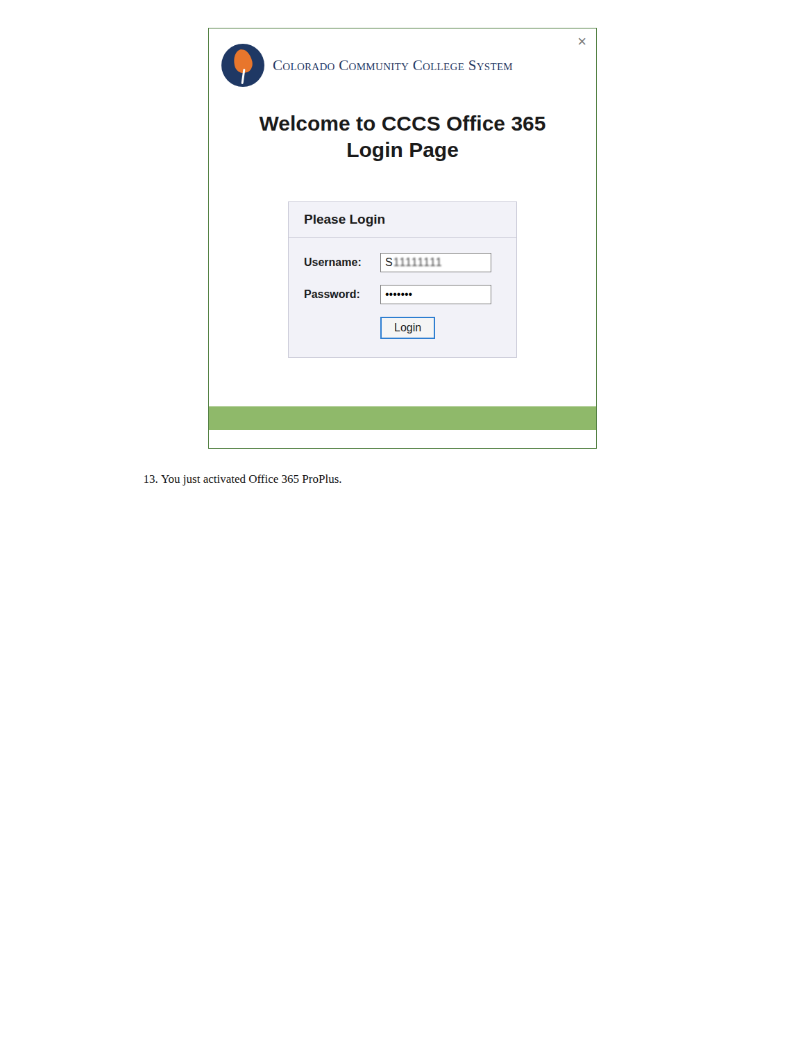×
Colorado Community College System
Welcome to CCCS Office 365 Login Page
Please Login
Username:
S11111111
Password:
Login
You just activated Office 365 ProPlus.